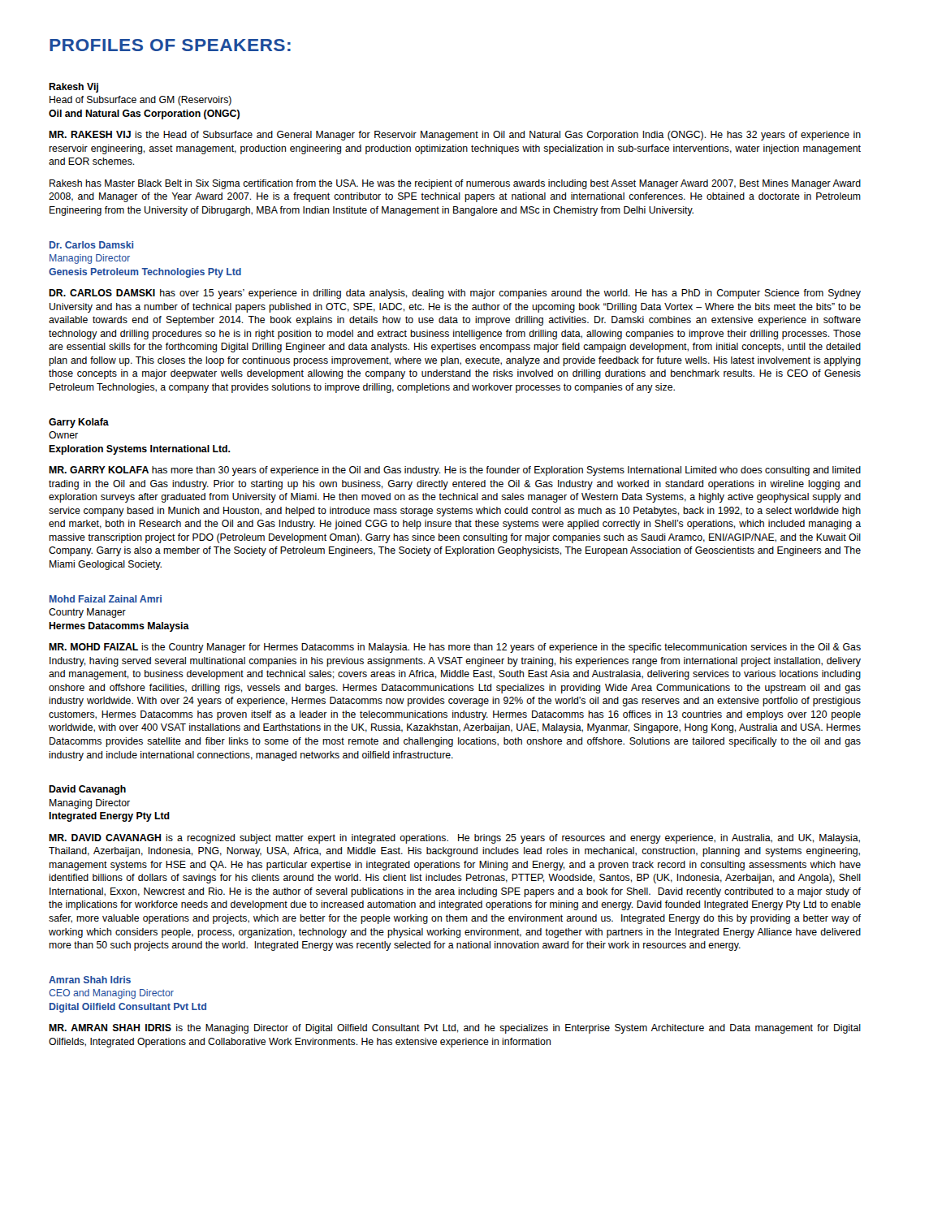PROFILES OF SPEAKERS:
Rakesh Vij
Head of Subsurface and GM (Reservoirs)
Oil and Natural Gas Corporation (ONGC)
MR. RAKESH VIJ is the Head of Subsurface and General Manager for Reservoir Management in Oil and Natural Gas Corporation India (ONGC). He has 32 years of experience in reservoir engineering, asset management, production engineering and production optimization techniques with specialization in sub-surface interventions, water injection management and EOR schemes.
Rakesh has Master Black Belt in Six Sigma certification from the USA. He was the recipient of numerous awards including best Asset Manager Award 2007, Best Mines Manager Award 2008, and Manager of the Year Award 2007. He is a frequent contributor to SPE technical papers at national and international conferences. He obtained a doctorate in Petroleum Engineering from the University of Dibrugargh, MBA from Indian Institute of Management in Bangalore and MSc in Chemistry from Delhi University.
Dr. Carlos Damski
Managing Director
Genesis Petroleum Technologies Pty Ltd
DR. CARLOS DAMSKI has over 15 years’ experience in drilling data analysis, dealing with major companies around the world. He has a PhD in Computer Science from Sydney University and has a number of technical papers published in OTC, SPE, IADC, etc. He is the author of the upcoming book “Drilling Data Vortex – Where the bits meet the bits” to be available towards end of September 2014. The book explains in details how to use data to improve drilling activities. Dr. Damski combines an extensive experience in software technology and drilling procedures so he is in right position to model and extract business intelligence from drilling data, allowing companies to improve their drilling processes. Those are essential skills for the forthcoming Digital Drilling Engineer and data analysts. His expertises encompass major field campaign development, from initial concepts, until the detailed plan and follow up. This closes the loop for continuous process improvement, where we plan, execute, analyze and provide feedback for future wells. His latest involvement is applying those concepts in a major deepwater wells development allowing the company to understand the risks involved on drilling durations and benchmark results. He is CEO of Genesis Petroleum Technologies, a company that provides solutions to improve drilling, completions and workover processes to companies of any size.
Garry Kolafa
Owner
Exploration Systems International Ltd.
MR. GARRY KOLAFA has more than 30 years of experience in the Oil and Gas industry. He is the founder of Exploration Systems International Limited who does consulting and limited trading in the Oil and Gas industry. Prior to starting up his own business, Garry directly entered the Oil & Gas Industry and worked in standard operations in wireline logging and exploration surveys after graduated from University of Miami. He then moved on as the technical and sales manager of Western Data Systems, a highly active geophysical supply and service company based in Munich and Houston, and helped to introduce mass storage systems which could control as much as 10 Petabytes, back in 1992, to a select worldwide high end market, both in Research and the Oil and Gas Industry. He joined CGG to help insure that these systems were applied correctly in Shell’s operations, which included managing a massive transcription project for PDO (Petroleum Development Oman). Garry has since been consulting for major companies such as Saudi Aramco, ENI/AGIP/NAE, and the Kuwait Oil Company. Garry is also a member of The Society of Petroleum Engineers, The Society of Exploration Geophysicists, The European Association of Geoscientists and Engineers and The Miami Geological Society.
Mohd Faizal Zainal Amri
Country Manager
Hermes Datacomms Malaysia
MR. MOHD FAIZAL is the Country Manager for Hermes Datacomms in Malaysia. He has more than 12 years of experience in the specific telecommunication services in the Oil & Gas Industry, having served several multinational companies in his previous assignments. A VSAT engineer by training, his experiences range from international project installation, delivery and management, to business development and technical sales; covers areas in Africa, Middle East, South East Asia and Australasia, delivering services to various locations including onshore and offshore facilities, drilling rigs, vessels and barges. Hermes Datacommunications Ltd specializes in providing Wide Area Communications to the upstream oil and gas industry worldwide. With over 24 years of experience, Hermes Datacomms now provides coverage in 92% of the world’s oil and gas reserves and an extensive portfolio of prestigious customers, Hermes Datacomms has proven itself as a leader in the telecommunications industry. Hermes Datacomms has 16 offices in 13 countries and employs over 120 people worldwide, with over 400 VSAT installations and Earthstations in the UK, Russia, Kazakhstan, Azerbaijan, UAE, Malaysia, Myanmar, Singapore, Hong Kong, Australia and USA. Hermes Datacomms provides satellite and fiber links to some of the most remote and challenging locations, both onshore and offshore. Solutions are tailored specifically to the oil and gas industry and include international connections, managed networks and oilfield infrastructure.
David Cavanagh
Managing Director
Integrated Energy Pty Ltd
MR. DAVID CAVANAGH is a recognized subject matter expert in integrated operations. He brings 25 years of resources and energy experience, in Australia, and UK, Malaysia, Thailand, Azerbaijan, Indonesia, PNG, Norway, USA, Africa, and Middle East. His background includes lead roles in mechanical, construction, planning and systems engineering, management systems for HSE and QA. He has particular expertise in integrated operations for Mining and Energy, and a proven track record in consulting assessments which have identified billions of dollars of savings for his clients around the world. His client list includes Petronas, PTTEP, Woodside, Santos, BP (UK, Indonesia, Azerbaijan, and Angola), Shell International, Exxon, Newcrest and Rio. He is the author of several publications in the area including SPE papers and a book for Shell. David recently contributed to a major study of the implications for workforce needs and development due to increased automation and integrated operations for mining and energy. David founded Integrated Energy Pty Ltd to enable safer, more valuable operations and projects, which are better for the people working on them and the environment around us. Integrated Energy do this by providing a better way of working which considers people, process, organization, technology and the physical working environment, and together with partners in the Integrated Energy Alliance have delivered more than 50 such projects around the world. Integrated Energy was recently selected for a national innovation award for their work in resources and energy.
Amran Shah Idris
CEO and Managing Director
Digital Oilfield Consultant Pvt Ltd
MR. AMRAN SHAH IDRIS is the Managing Director of Digital Oilfield Consultant Pvt Ltd, and he specializes in Enterprise System Architecture and Data management for Digital Oilfields, Integrated Operations and Collaborative Work Environments. He has extensive experience in information